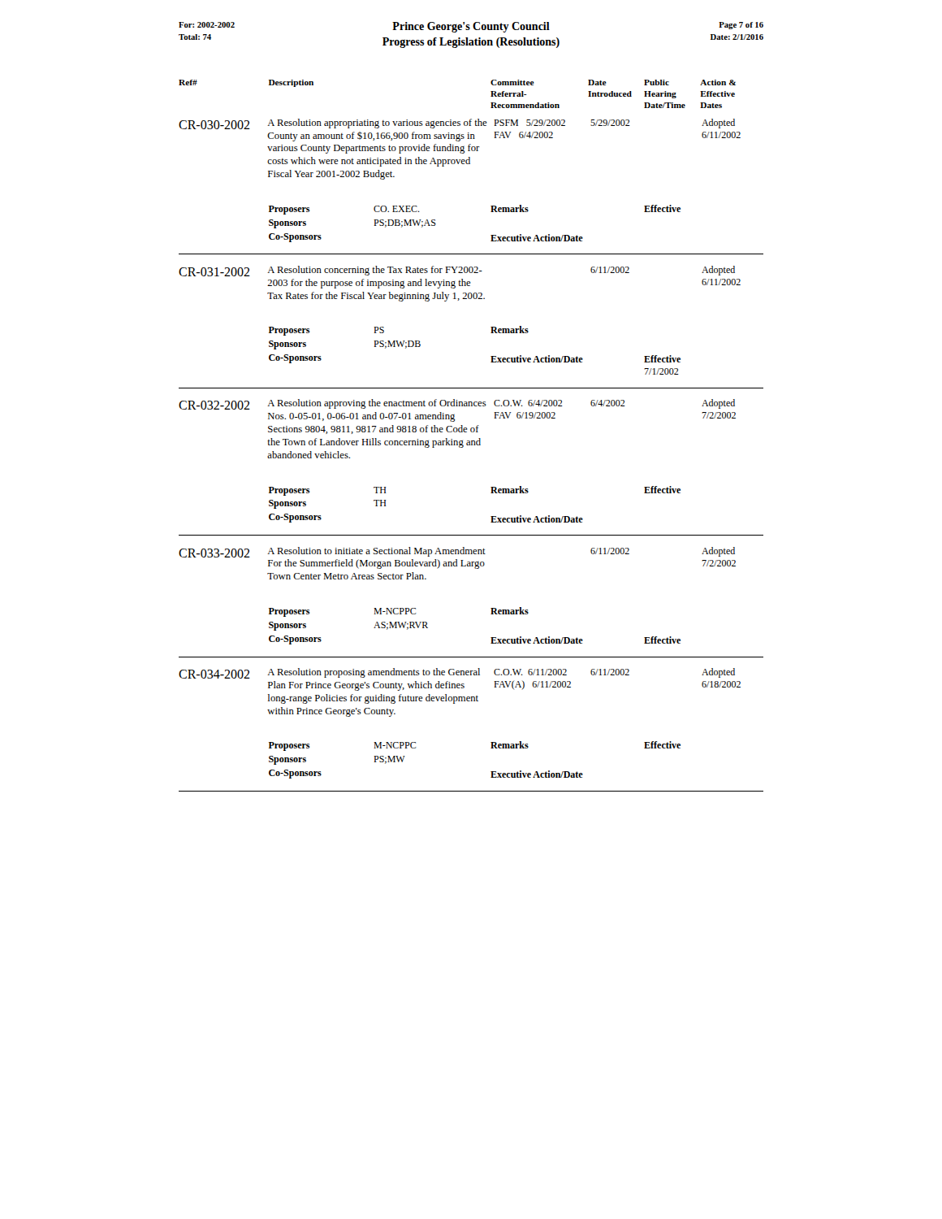For: 2002-2002
Total: 74
Prince George's County Council
Progress of Legislation (Resolutions)
Page 7 of 16
Date: 2/1/2016
Ref#
Description
Committee
Referral-
Recommendation
Date
Introduced
Public
Hearing
Date/Time
Action &
Effective
Dates
CR-030-2002
A Resolution appropriating to various agencies of the County an amount of $10,166,900 from savings in various County Departments to provide funding for costs which were not anticipated in the Approved Fiscal Year 2001-2002 Budget.
PSFM 5/29/2002
FAV 6/4/2002
5/29/2002
Adopted
6/11/2002
| Proposers | CO. EXEC. |
| Sponsors | PS;DB;MW;AS |
| Co-Sponsors | |
Remarks
Executive Action/Date
Effective
CR-031-2002
A Resolution concerning the Tax Rates for FY2002-2003 for the purpose of imposing and levying the Tax Rates for the Fiscal Year beginning July 1, 2002.
6/11/2002
Adopted
6/11/2002
| Proposers | PS |
| Sponsors | PS;MW;DB |
| Co-Sponsors | |
Remarks
Executive Action/Date
Effective
7/1/2002
CR-032-2002
A Resolution approving the enactment of Ordinances Nos. 0-05-01, 0-06-01 and 0-07-01 amending Sections 9804, 9811, 9817 and 9818 of the Code of the Town of Landover Hills concerning parking and abandoned vehicles.
C.O.W. 6/4/2002
FAV 6/19/2002
6/4/2002
Adopted
7/2/2002
| Proposers | TH |
| Sponsors | TH |
| Co-Sponsors | |
Remarks
Executive Action/Date
Effective
CR-033-2002
A Resolution to initiate a Sectional Map Amendment For the Summerfield (Morgan Boulevard) and Largo Town Center Metro Areas Sector Plan.
6/11/2002
Adopted
7/2/2002
| Proposers | M-NCPPC |
| Sponsors | AS;MW;RVR |
| Co-Sponsors | |
Remarks
Executive Action/Date
Effective
CR-034-2002
A Resolution proposing amendments to the General Plan For Prince George's County, which defines long-range Policies for guiding future development within Prince George's County.
C.O.W. 6/11/2002
FAV(A) 6/11/2002
6/11/2002
Adopted
6/18/2002
| Proposers | M-NCPPC |
| Sponsors | PS;MW |
| Co-Sponsors | |
Remarks
Executive Action/Date
Effective